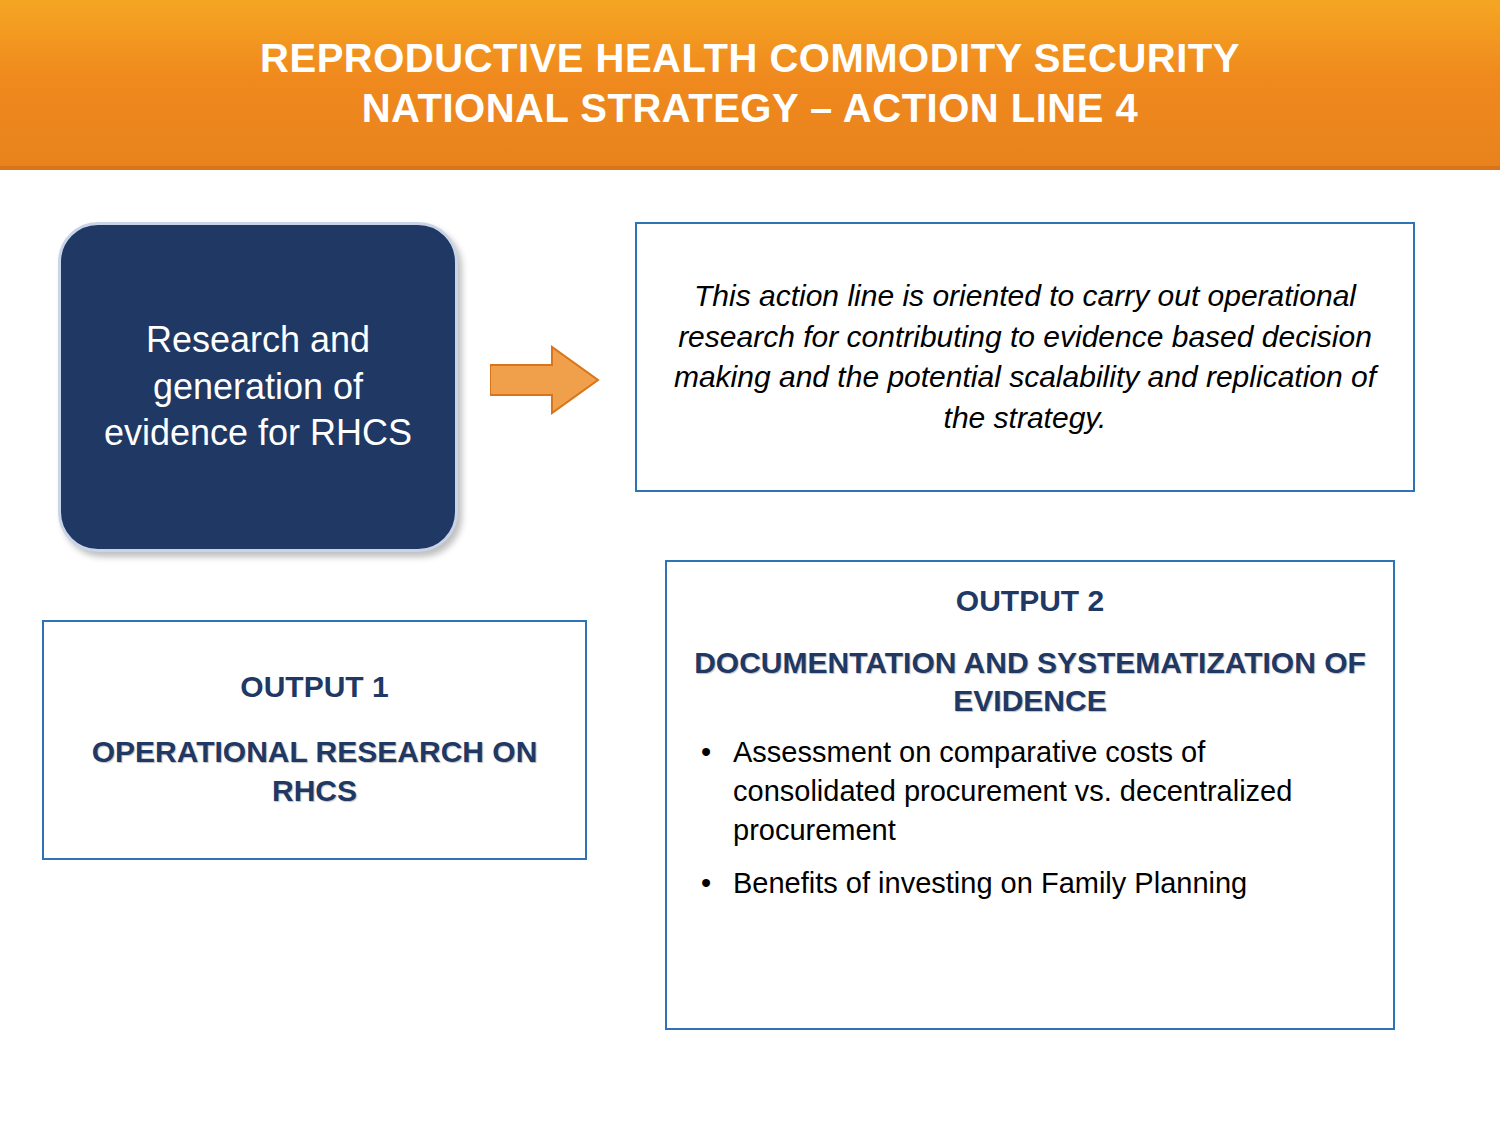REPRODUCTIVE HEALTH COMMODITY SECURITY
NATIONAL STRATEGY – ACTION LINE 4
Research and generation of evidence for RHCS
This action line is oriented to carry out operational research for contributing to evidence based decision making and the potential scalability and replication of the strategy.
OUTPUT 1
OPERATIONAL RESEARCH ON RHCS
OUTPUT 2
DOCUMENTATION AND SYSTEMATIZATION OF EVIDENCE
Assessment on comparative costs of consolidated procurement vs. decentralized procurement
Benefits of investing on Family Planning